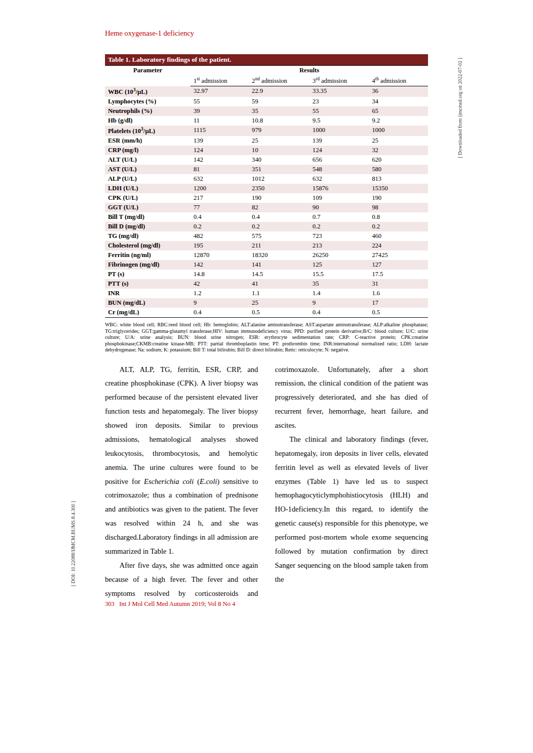Heme oxygenase-1 deficiency
Table 1. Laboratory findings of the patient.
| Parameter | Results |
| --- | --- |
| 1 st admission | 2 nd admission | 3 rd admission | 4 th admission |
| WBC (10 3 /µL) | 32.97 | 22.9 | 33.35 | 36 |
| Lymphocytes (%) | 55 | 59 | 23 | 34 |
| Neutrophils (%) | 39 | 35 | 55 | 65 |
| Hb (g/dl) | 11 | 10.8 | 9.5 | 9.2 |
| Platelets (10 3 /µL) | 1115 | 979 | 1000 | 1000 |
| ESR (mm/h) | 139 | 25 | 139 | 25 |
| CRP (mg/l) | 124 | 10 | 124 | 32 |
| ALT (U/L) | 142 | 340 | 656 | 620 |
| AST (U/L) | 81 | 351 | 548 | 580 |
| ALP (U/L) | 632 | 1012 | 632 | 813 |
| LDH (U/L) | 1200 | 2350 | 15876 | 15350 |
| CPK (U/L) | 217 | 190 | 109 | 190 |
| GGT (U/L) | 77 | 82 | 90 | 98 |
| Bill T (mg/dl) | 0.4 | 0.4 | 0.7 | 0.8 |
| Bill D (mg/dl) | 0.2 | 0.2 | 0.2 | 0.2 |
| TG (mg/dl) | 482 | 575 | 723 | 460 |
| Cholesterol (mg/dl) | 195 | 211 | 213 | 224 |
| Ferritin (ng/ml) | 12870 | 18320 | 26250 | 27425 |
| Fibrinogen (mg/dl) | 142 | 141 | 125 | 127 |
| PT (s) | 14.8 | 14.5 | 15.5 | 17.5 |
| PTT (s) | 42 | 41 | 35 | 31 |
| INR | 1.2 | 1.1 | 1.4 | 1.6 |
| BUN (mg/dL) | 9 | 25 | 9 | 17 |
| Cr (mg/dL) | 0.4 | 0.5 | 0.4 | 0.5 |
WBC: white blood cell; RBC:reed blood cell; Hb: hemoglobin; ALT:alanine aminotransferase; AST:aspartate aminotransferase; ALP:alkaline phosphatase; TG:triglycerides; GGT:gamma-glutamyl transferase;HIV: human immunodeficiency virus; PPD: purified protein derivative;B/C: blood culture; U/C: urine culture; U/A: urine analysis; BUN: blood urine nitrogen; ESR: erythrocyte sedimentation rate; CRP: C-reactive protein; CPK:creatine phosphokinase;CKMB:creatine kinase-MB; PTT: partial thromboplastin time; PT: prothrombin time; INR:international normalized ratio; LDH: lactate dehydrogenase; Na: sodium; K: potassium; Bill T: total bilirubin; Bill D: direct bilirubin; Retic: reticulocyte; N: negative.
ALT, ALP, TG, ferritin, ESR, CRP, and creatine phosphokinase (CPK). A liver biopsy was performed because of the persistent elevated liver function tests and hepatomegaly. The liver biopsy showed iron deposits. Similar to previous admissions, hematological analyses showed leukocytosis, thrombocytosis, and hemolytic anemia. The urine cultures were found to be positive for Escherichia coli (E.coli) sensitive to cotrimoxazole; thus a combination of prednisone and antibiotics was given to the patient. The fever was resolved within 24 h, and she was discharged.Laboratory findings in all admission are summarized in Table 1.
After five days, she was admitted once again because of a high fever. The fever and other symptoms resolved by corticosteroids and cotrimoxazole. Unfortunately, after a short remission, the clinical condition of the patient was progressively deteriorated, and she has died of recurrent fever, hemorrhage, heart failure, and ascites.
The clinical and laboratory findings (fever, hepatomegaly, iron deposits in liver cells, elevated ferritin level as well as elevated levels of liver enzymes (Table 1) have led us to suspect hemophagocyticlymphohistiocytosis (HLH) and HO-1deficiency.In this regard, to identify the genetic cause(s) responsible for this phenotype, we performed post-mortem whole exome sequencing followed by mutation confirmation by direct Sanger sequencing on the blood sample taken from the
303 Int J Mol Cell Med Autumn 2019; Vol 8 No 4
[ Downloaded from ijmcmed.org on 2022-07-02 ]
[ DOI: 10.22088/IJMCM.BUMS.8.4.300 ]